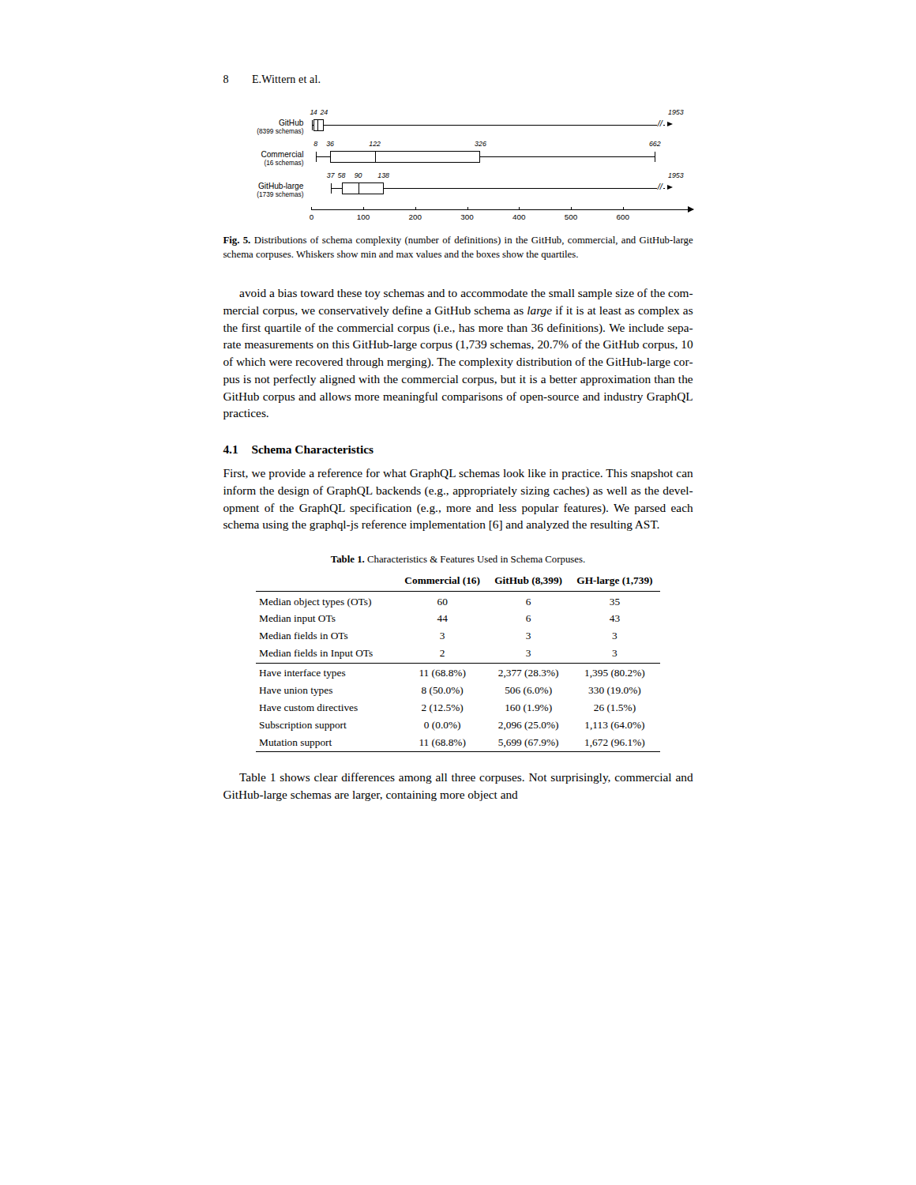8 E.Wittern et al.
GitHub(8399 schemas)
Commercial(16 schemas)
GitHub-large(1739 schemas)
0
100
200
300
400
500
600
Row 1: GitHub min 1, q1 4, med ~?, q3 24, max 1953
1
4
24
1953
//
8
36
122
326
662
37
58
90
138
1953
//
Fig. 5. Distributions of schema complexity (number of definitions) in the GitHub, commercial, and GitHub-large schema corpuses. Whiskers show min and max values and the boxes show the quartiles.
avoid a bias toward these toy schemas and to accommodate the small sample size of the commercial corpus, we conservatively define a GitHub schema as large if it is at least as complex as the first quartile of the commercial corpus (i.e., has more than 36 definitions). We include separate measurements on this GitHub-large corpus (1,739 schemas, 20.7% of the GitHub corpus, 10 of which were recovered through merging). The complexity distribution of the GitHub-large corpus is not perfectly aligned with the commercial corpus, but it is a better approximation than the GitHub corpus and allows more meaningful comparisons of open-source and industry GraphQL practices.
4.1 Schema Characteristics
First, we provide a reference for what GraphQL schemas look like in practice. This snapshot can inform the design of GraphQL backends (e.g., appropriately sizing caches) as well as the development of the GraphQL specification (e.g., more and less popular features). We parsed each schema using the graphql-js reference implementation [6] and analyzed the resulting AST.
Table 1. Characteristics & Features Used in Schema Corpuses.
| | Commercial (16) | GitHub (8,399) | GH-large (1,739) |
| --- | --- | --- | --- |
| Median object types (OTs) | 60 | 6 | 35 |
| Median input OTs | 44 | 6 | 43 |
| Median fields in OTs | 3 | 3 | 3 |
| Median fields in Input OTs | 2 | 3 | 3 |
| Have interface types | 11 (68.8%) | 2,377 (28.3%) | 1,395 (80.2%) |
| Have union types | 8 (50.0%) | 506 (6.0%) | 330 (19.0%) |
| Have custom directives | 2 (12.5%) | 160 (1.9%) | 26 (1.5%) |
| Subscription support | 0 (0.0%) | 2,096 (25.0%) | 1,113 (64.0%) |
| Mutation support | 11 (68.8%) | 5,699 (67.9%) | 1,672 (96.1%) |
Table 1 shows clear differences among all three corpuses. Not surprisingly, commercial and GitHub-large schemas are larger, containing more object and